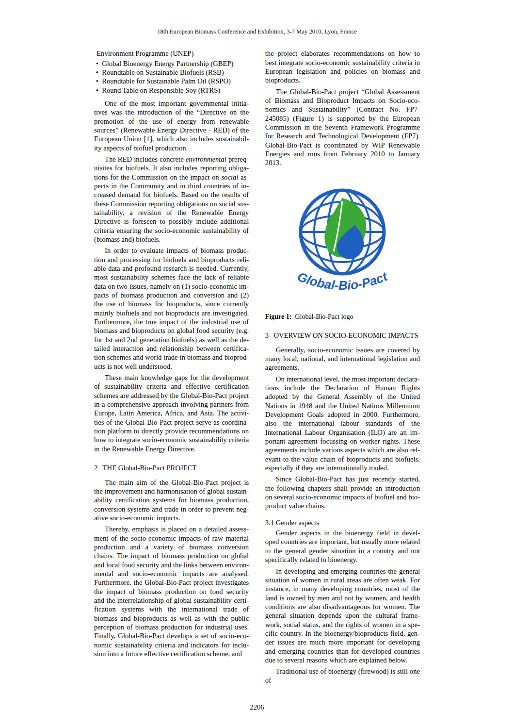18th European Biomass Conference and Exhibition, 3-7 May 2010, Lyon, France
Environment Programme (UNEP)
Global Bioenergy Energy Partnership (GBEP)
Roundtable on Sustainable Biofuels (RSB)
Roundtable for Sustainable Palm Oil (RSPO)
Round Table on Responsible Soy (RTRS)
One of the most important governmental initiatives was the introduction of the “Directive on the promotion of the use of energy from renewable sources” (Renewable Energy Directive - RED) of the European Union [1], which also includes sustainability aspects of biofuel production.
The RED includes concrete environmental prerequisites for biofuels. It also includes reporting obligations for the Commission on the impact on social aspects in the Community and in third countries of increased demand for biofuels. Based on the results of these Commission reporting obligations on social sustainability, a revision of the Renewable Energy Directive is foreseen to possibly include additional criteria ensuring the socio-economic sustainability of (biomass and) biofuels.
In order to evaluate impacts of biomass production and processing for biofuels and bioproducts reliable data and profound research is needed. Currently, most sustainability schemes face the lack of reliable data on two issues, namely on (1) socio-economic impacts of biomass production and conversion and (2) the use of biomass for bioproducts, since currently mainly biofuels and not bioproducts are investigated. Furthermore, the true impact of the industrial use of biomass and bioproducts on global food security (e.g. for 1st and 2nd generation biofuels) as well as the detailed interaction and relationship between certification schemes and world trade in biomass and bioproducts is not well understood.
These main knowledge gaps for the development of sustainability criteria and effective certification schemes are addressed by the Global-Bio-Pact project in a comprehensive approach involving partners from Europe, Latin America, Africa, and Asia. The activities of the Global-Bio-Pact project serve as coordination platform to directly provide recommendations on how to integrate socio-economic sustainability criteria in the Renewable Energy Directive.
2 THE Global-Bio-Pact PROJECT
The main aim of the Global-Bio-Pact project is the improvement and harmonisation of global sustainability certification systems for biomass production, conversion systems and trade in order to prevent negative socio-economic impacts.
Thereby, emphasis is placed on a detailed assessment of the socio-economic impacts of raw material production and a variety of biomass conversion chains. The impact of biomass production on global and local food security and the links between environmental and socio-economic impacts are analysed. Furthermore, the Global-Bio-Pact project investigates the impact of biomass production on food security and the interrelationship of global sustainability certification systems with the international trade of biomass and bioproducts as well as with the public perception of biomass production for industrial uses. Finally, Global-Bio-Pact develops a set of socio-economic sustainability criteria and indicators for inclusion into a future effective certification scheme, and
the project elaborates recommendations on how to best integrate socio-economic sustainability criteria in European legislation and policies on biomass and bioproducts.
The Global-Bio-Pact project “Global Assessment of Biomass and Bioproduct Impacts on Socio-economics and Sustainability” (Contract No. FP7- 245085) (Figure 1) is supported by the European Commission in the Seventh Framework Programme for Research and Technological Development (FP7). Global-Bio-Pact is coordinated by WIP Renewable Energies and runs from February 2010 to January 2013.
Global-Bio-Pact
Figure 1: Global-Bio-Pact logo
3 OVERVIEW ON SOCIO-ECONOMIC IMPACTS
Generally, socio-economic issues are covered by many local, national, and international legislation and agreements.
On international level, the most important declarations include the Declaration of Human Rights adopted by the General Assembly of the United Nations in 1948 and the United Nations Millennium Development Goals adopted in 2000. Furthermore, also the international labour standards of the International Labour Organisation (ILO) are an important agreement focussing on worker rights. These agreements include various aspects which are also relevant to the value chain of bioproducts and biofuels, especially if they are internationally traded.
Since Global-Bio-Pact has just recently started, the following chapters shall provide an introduction on several socio-economic impacts of biofuel and bioproduct value chains.
3.1 Gender aspects
Gender aspects in the bioenergy field in developed countries are important, but usually more related to the general gender situation in a country and not specifically related to bioenergy.
In developing and emerging countries the general situation of women in rural areas are often weak. For instance, in many developing countries, most of the land is owned by men and not by women, and health conditions are also disadvantageous for women. The general situation depends upon the cultural framework, social status, and the rights of women in a specific country. In the bioenergy/bioproducts field, gender issues are much more important for developing and emerging countries than for developed countries due to several reasons which are explained below.
Traditional use of bioenergy (firewood) is still one of
2206